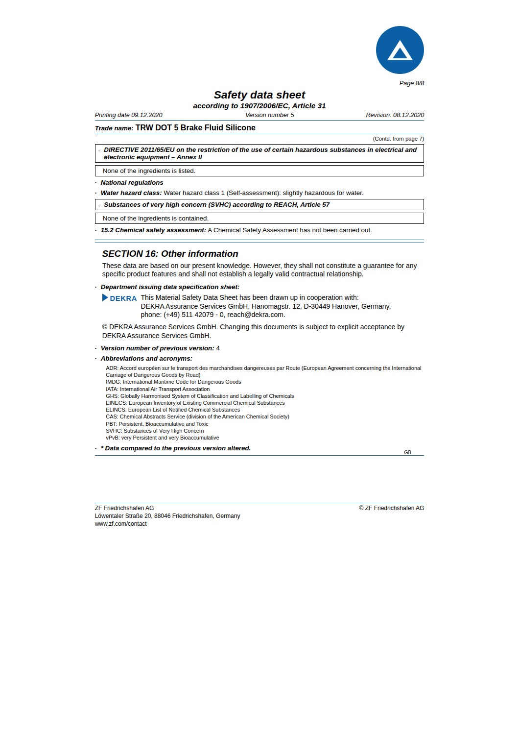Page 8/8
Safety data sheet
according to 1907/2006/EC, Article 31
Printing date 09.12.2020 Version number 5 Revision: 08.12.2020
Trade name: TRW DOT 5 Brake Fluid Silicone
(Contd. from page 7)
· DIRECTIVE 2011/65/EU on the restriction of the use of certain hazardous substances in electrical and electronic equipment – Annex II
None of the ingredients is listed.
·National regulations
·Water hazard class: Water hazard class 1 (Self-assessment): slightly hazardous for water.
· Substances of very high concern (SVHC) according to REACH, Article 57
None of the ingredients is contained.
·15.2 Chemical safety assessment: A Chemical Safety Assessment has not been carried out.
SECTION 16: Other information
These data are based on our present knowledge. However, they shall not constitute a guarantee for any specific product features and shall not establish a legally valid contractual relationship.
·Department issuing data specification sheet:
DEKRA
This Material Safety Data Sheet has been drawn up in cooperation with:
DEKRA Assurance Services GmbH, Hanomagstr. 12, D-30449 Hanover, Germany,
phone: (+49) 511 42079 - 0, reach@dekra.com.
© DEKRA Assurance Services GmbH. Changing this documents is subject to explicit acceptance by DEKRA Assurance Services GmbH.
·Version number of previous version: 4
·Abbreviations and acronyms:
ADR: Accord européen sur le transport des marchandises dangereuses par Route (European Agreement concerning the International Carriage of Dangerous Goods by Road)
IMDG: International Maritime Code for Dangerous Goods
IATA: International Air Transport Association
GHS: Globally Harmonised System of Classification and Labelling of Chemicals
EINECS: European Inventory of Existing Commercial Chemical Substances
ELINCS: European List of Notified Chemical Substances
CAS: Chemical Abstracts Service (division of the American Chemical Society)
PBT: Persistent, Bioaccumulative and Toxic
SVHC: Substances of Very High Concern
vPvB: very Persistent and very Bioaccumulative
·* Data compared to the previous version altered.
GB
ZF Friedrichshafen AG
Löwentaler Straße 20, 88046 Friedrichshafen, Germany
www.zf.com/contact
© ZF Friedrichshafen AG